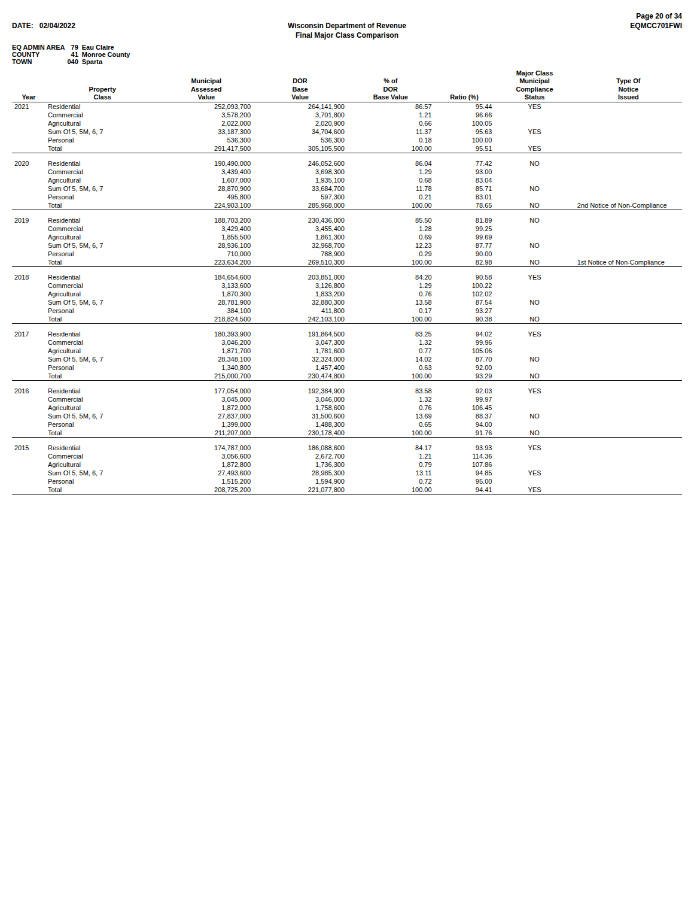Page 20 of 34
| DATE: 02/04/2022 | Wisconsin Department of Revenue Final Major Class Comparison | EQMCC701FWI |
| EQ ADMIN AREA | 79 | Eau Claire |
| COUNTY | 41 | Monroe County |
| TOWN | 040 | Sparta |
| Year | Property Class | Municipal Assessed Value | DOR Base Value | % of DOR Base Value | Ratio (%) | Major Class Municipal Compliance Status | Type Of Notice Issued |
| --- | --- | --- | --- | --- | --- | --- | --- |
| 2021 | Residential | 252,093,700 | 264,141,900 | 86.57 | 95.44 | YES | |
| | Commercial | 3,578,200 | 3,701,800 | 1.21 | 96.66 | | |
| | Agricultural | 2,022,000 | 2,020,900 | 0.66 | 100.05 | | |
| | Sum Of 5, 5M, 6, 7 | 33,187,300 | 34,704,600 | 11.37 | 95.63 | YES | |
| | Personal | 536,300 | 536,300 | 0.18 | 100.00 | | |
| | Total | 291,417,500 | 305,105,500 | 100.00 | 95.51 | YES | |
| 2020 | Residential | 190,490,000 | 246,052,600 | 86.04 | 77.42 | NO | |
| | Commercial | 3,439,400 | 3,698,300 | 1.29 | 93.00 | | |
| | Agricultural | 1,607,000 | 1,935,100 | 0.68 | 83.04 | | |
| | Sum Of 5, 5M, 6, 7 | 28,870,900 | 33,684,700 | 11.78 | 85.71 | NO | |
| | Personal | 495,800 | 597,300 | 0.21 | 83.01 | | |
| | Total | 224,903,100 | 285,968,000 | 100.00 | 78.65 | NO | 2nd Notice of Non-Compliance |
| 2019 | Residential | 188,703,200 | 230,436,000 | 85.50 | 81.89 | NO | |
| | Commercial | 3,429,400 | 3,455,400 | 1.28 | 99.25 | | |
| | Agricultural | 1,855,500 | 1,861,300 | 0.69 | 99.69 | | |
| | Sum Of 5, 5M, 6, 7 | 28,936,100 | 32,968,700 | 12.23 | 87.77 | NO | |
| | Personal | 710,000 | 788,900 | 0.29 | 90.00 | | |
| | Total | 223,634,200 | 269,510,300 | 100.00 | 82.98 | NO | 1st Notice of Non-Compliance |
| 2018 | Residential | 184,654,600 | 203,851,000 | 84.20 | 90.58 | YES | |
| | Commercial | 3,133,600 | 3,126,800 | 1.29 | 100.22 | | |
| | Agricultural | 1,870,300 | 1,833,200 | 0.76 | 102.02 | | |
| | Sum Of 5, 5M, 6, 7 | 28,781,900 | 32,880,300 | 13.58 | 87.54 | NO | |
| | Personal | 384,100 | 411,800 | 0.17 | 93.27 | | |
| | Total | 218,824,500 | 242,103,100 | 100.00 | 90.38 | NO | |
| 2017 | Residential | 180,393,900 | 191,864,500 | 83.25 | 94.02 | YES | |
| | Commercial | 3,046,200 | 3,047,300 | 1.32 | 99.96 | | |
| | Agricultural | 1,871,700 | 1,781,600 | 0.77 | 105.06 | | |
| | Sum Of 5, 5M, 6, 7 | 28,348,100 | 32,324,000 | 14.02 | 87.70 | NO | |
| | Personal | 1,340,800 | 1,457,400 | 0.63 | 92.00 | | |
| | Total | 215,000,700 | 230,474,800 | 100.00 | 93.29 | NO | |
| 2016 | Residential | 177,054,000 | 192,384,900 | 83.58 | 92.03 | YES | |
| | Commercial | 3,045,000 | 3,046,000 | 1.32 | 99.97 | | |
| | Agricultural | 1,872,000 | 1,758,600 | 0.76 | 106.45 | | |
| | Sum Of 5, 5M, 6, 7 | 27,837,000 | 31,500,600 | 13.69 | 88.37 | NO | |
| | Personal | 1,399,000 | 1,488,300 | 0.65 | 94.00 | | |
| | Total | 211,207,000 | 230,178,400 | 100.00 | 91.76 | NO | |
| 2015 | Residential | 174,787,000 | 186,088,600 | 84.17 | 93.93 | YES | |
| | Commercial | 3,056,600 | 2,672,700 | 1.21 | 114.36 | | |
| | Agricultural | 1,872,800 | 1,736,300 | 0.79 | 107.86 | | |
| | Sum Of 5, 5M, 6, 7 | 27,493,600 | 28,985,300 | 13.11 | 94.85 | YES | |
| | Personal | 1,515,200 | 1,594,900 | 0.72 | 95.00 | | |
| | Total | 208,725,200 | 221,077,800 | 100.00 | 94.41 | YES | |